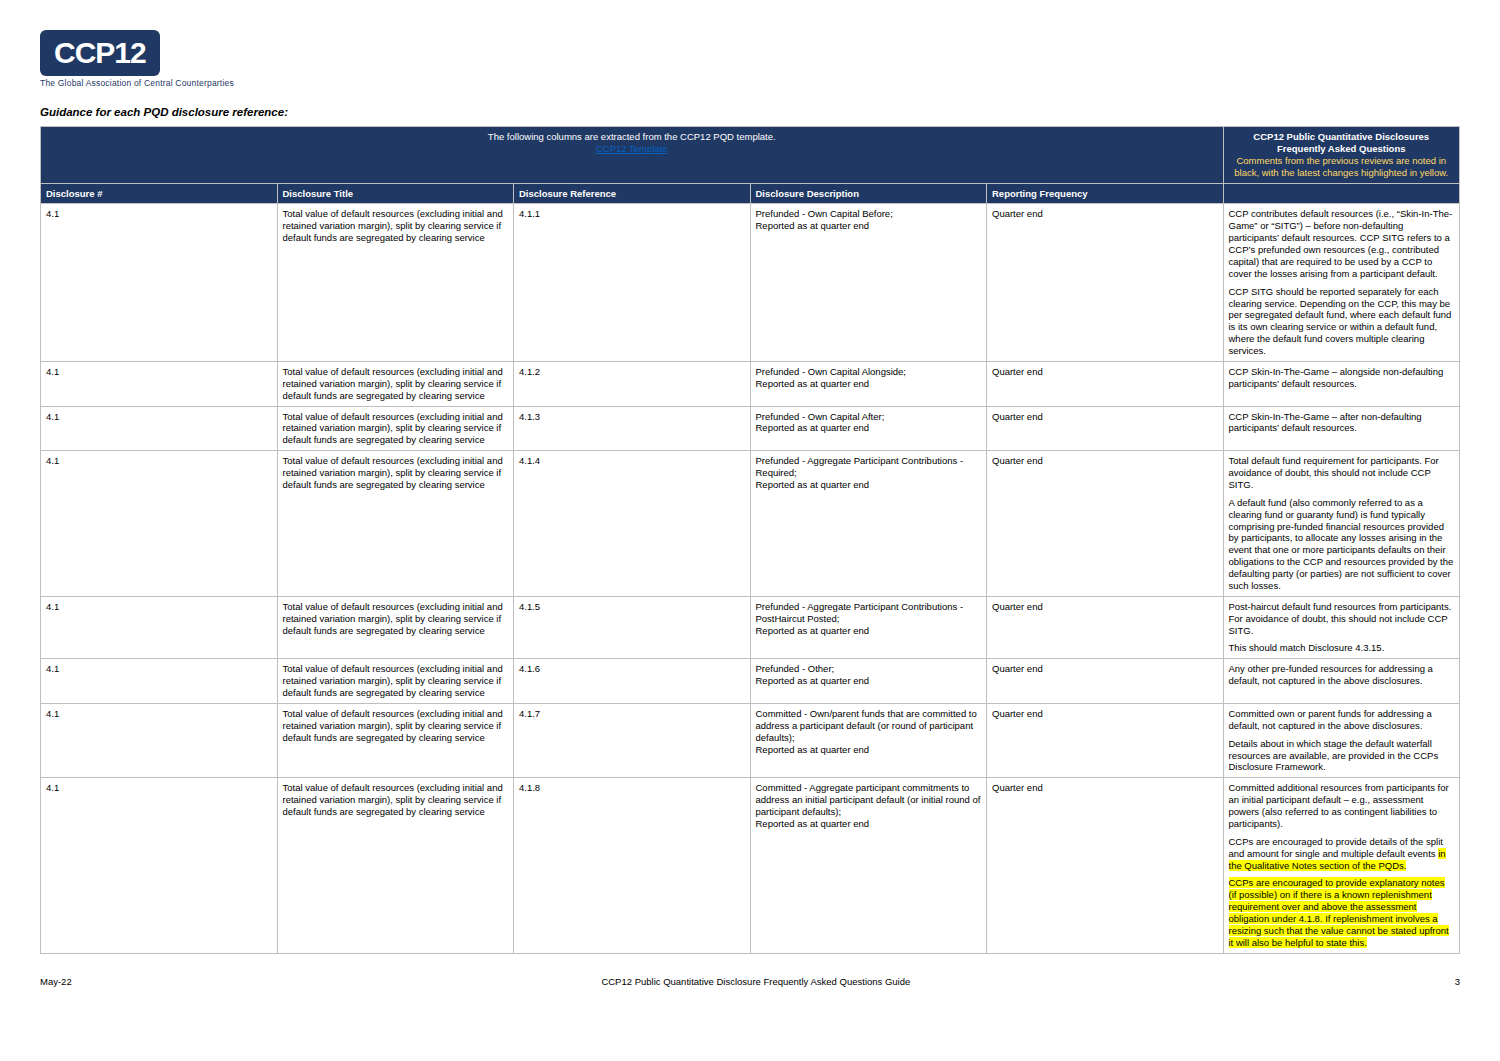CCP 12
The Global Association of Central Counterparties
Guidance for each PQD disclosure reference:
| The following columns are extracted from the CCP12 PQD template. CCP12 Template | CCP12 Public Quantitative Disclosures Frequently Asked Questions Comments from the previous reviews are noted in black, with the latest changes highlighted in yellow. |
| --- | --- |
| Disclosure # | Disclosure Title | Disclosure Reference | Disclosure Description | Reporting Frequency | |
| 4.1 | Total value of default resources (excluding initial and retained variation margin), split by clearing service if default funds are segregated by clearing service | 4.1.1 | Prefunded - Own Capital Before; Reported as at quarter end | Quarter end | CCP contributes default resources (i.e., “Skin-In-The-Game” or “SITG”) – before non-defaulting participants’ default resources. CCP SITG refers to a CCP’s prefunded own resources (e.g., contributed capital) that are required to be used by a CCP to cover the losses arising from a participant default. CCP SITG should be reported separately for each clearing service. Depending on the CCP, this may be per segregated default fund, where each default fund is its own clearing service or within a default fund, where the default fund covers multiple clearing services. |
| 4.1 | Total value of default resources (excluding initial and retained variation margin), split by clearing service if default funds are segregated by clearing service | 4.1.2 | Prefunded - Own Capital Alongside; Reported as at quarter end | Quarter end | CCP Skin-In-The-Game – alongside non-defaulting participants’ default resources. |
| 4.1 | Total value of default resources (excluding initial and retained variation margin), split by clearing service if default funds are segregated by clearing service | 4.1.3 | Prefunded - Own Capital After; Reported as at quarter end | Quarter end | CCP Skin-In-The-Game – after non-defaulting participants’ default resources. |
| 4.1 | Total value of default resources (excluding initial and retained variation margin), split by clearing service if default funds are segregated by clearing service | 4.1.4 | Prefunded - Aggregate Participant Contributions - Required; Reported as at quarter end | Quarter end | Total default fund requirement for participants. For avoidance of doubt, this should not include CCP SITG. A default fund (also commonly referred to as a clearing fund or guaranty fund) is fund typically comprising pre-funded financial resources provided by participants, to allocate any losses arising in the event that one or more participants defaults on their obligations to the CCP and resources provided by the defaulting party (or parties) are not sufficient to cover such losses. |
| 4.1 | Total value of default resources (excluding initial and retained variation margin), split by clearing service if default funds are segregated by clearing service | 4.1.5 | Prefunded - Aggregate Participant Contributions - PostHaircut Posted; Reported as at quarter end | Quarter end | Post-haircut default fund resources from participants. For avoidance of doubt, this should not include CCP SITG. This should match Disclosure 4.3.15. |
| 4.1 | Total value of default resources (excluding initial and retained variation margin), split by clearing service if default funds are segregated by clearing service | 4.1.6 | Prefunded - Other; Reported as at quarter end | Quarter end | Any other pre-funded resources for addressing a default, not captured in the above disclosures. |
| 4.1 | Total value of default resources (excluding initial and retained variation margin), split by clearing service if default funds are segregated by clearing service | 4.1.7 | Committed - Own/parent funds that are committed to address a participant default (or round of participant defaults); Reported as at quarter end | Quarter end | Committed own or parent funds for addressing a default, not captured in the above disclosures. Details about in which stage the default waterfall resources are available, are provided in the CCPs Disclosure Framework. |
| 4.1 | Total value of default resources (excluding initial and retained variation margin), split by clearing service if default funds are segregated by clearing service | 4.1.8 | Committed - Aggregate participant commitments to address an initial participant default (or initial round of participant defaults); Reported as at quarter end | Quarter end | Committed additional resources from participants for an initial participant default – e.g., assessment powers (also referred to as contingent liabilities to participants). CCPs are encouraged to provide details of the split and amount for single and multiple default events in the Qualitative Notes section of the PQDs. CCPs are encouraged to provide explanatory notes (if possible) on if there is a known replenishment requirement over and above the assessment obligation under 4.1.8. If replenishment involves a resizing such that the value cannot be stated upfront it will also be helpful to state this. |
May-22
CCP12 Public Quantitative Disclosure Frequently Asked Questions Guide
3